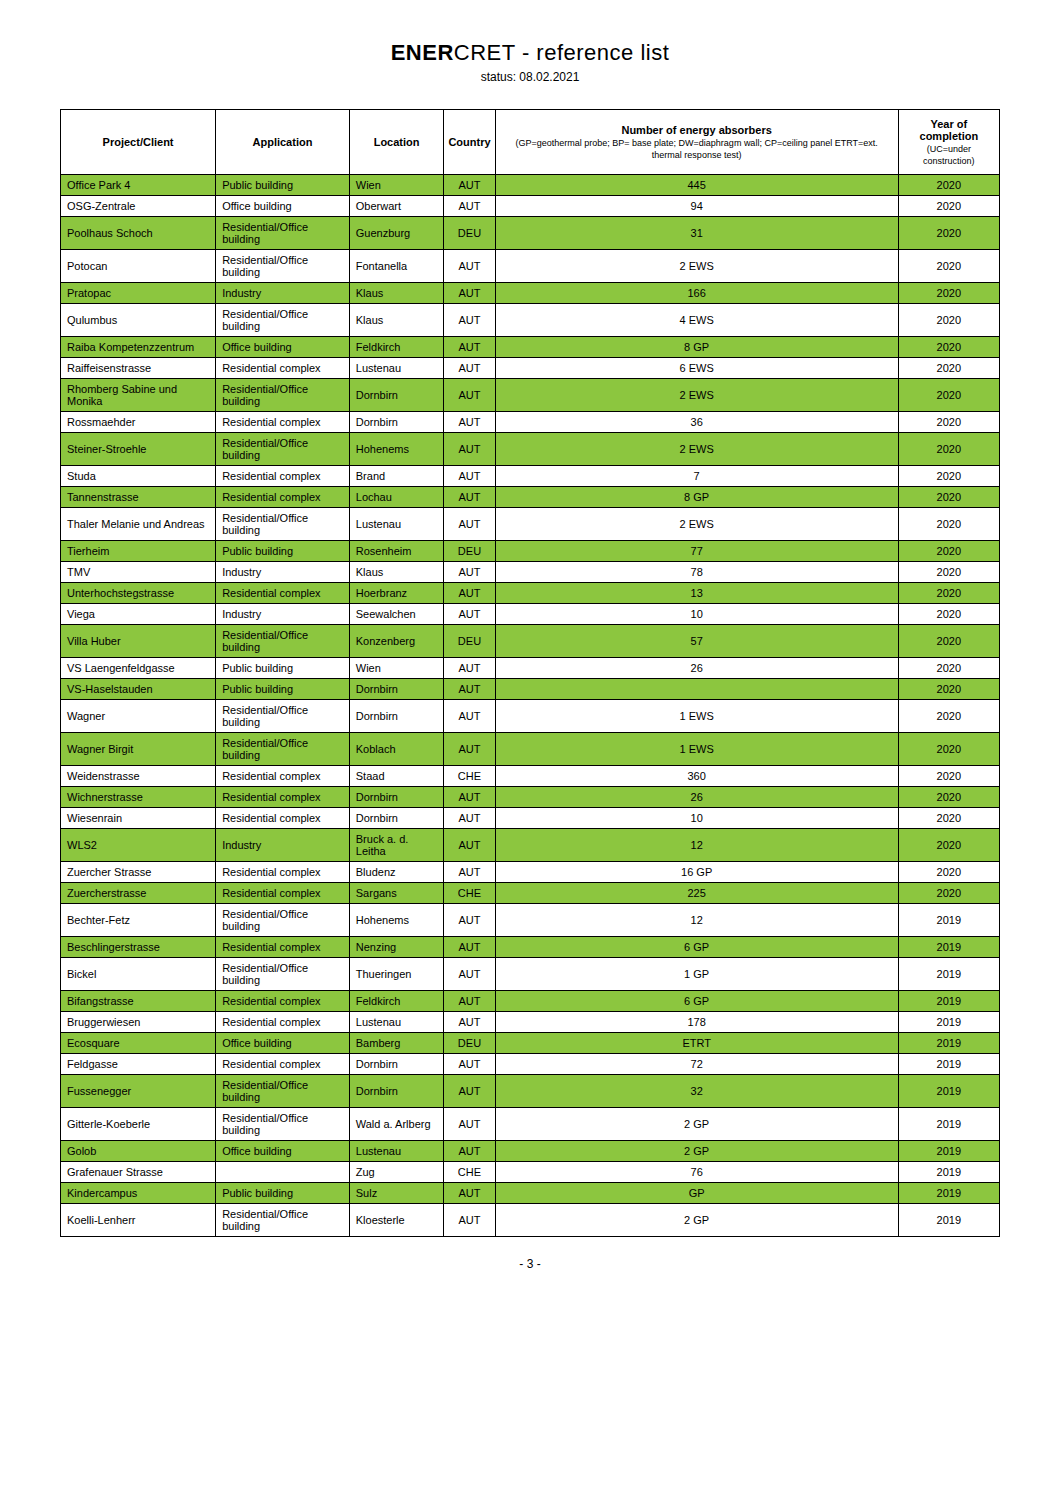ENERCRET - reference list
status: 08.02.2021
| Project/Client | Application | Location | Country | Number of energy absorbers (GP=geothermal probe; BP= base plate; DW=diaphragm wall; CP=ceiling panel ETRT=ext. thermal response test) | Year of completion (UC=under construction) |
| --- | --- | --- | --- | --- | --- |
| Office Park 4 | Public building | Wien | AUT | 445 | 2020 |
| OSG-Zentrale | Office building | Oberwart | AUT | 94 | 2020 |
| Poolhaus Schoch | Residential/Office building | Guenzburg | DEU | 31 | 2020 |
| Potocan | Residential/Office building | Fontanella | AUT | 2 EWS | 2020 |
| Pratopac | Industry | Klaus | AUT | 166 | 2020 |
| Qulumbus | Residential/Office building | Klaus | AUT | 4 EWS | 2020 |
| Raiba Kompetenzzentrum | Office building | Feldkirch | AUT | 8 GP | 2020 |
| Raiffeisenstrasse | Residential complex | Lustenau | AUT | 6 EWS | 2020 |
| Rhomberg Sabine und Monika | Residential/Office building | Dornbirn | AUT | 2 EWS | 2020 |
| Rossmaehder | Residential complex | Dornbirn | AUT | 36 | 2020 |
| Steiner-Stroehle | Residential/Office building | Hohenems | AUT | 2 EWS | 2020 |
| Studa | Residential complex | Brand | AUT | 7 | 2020 |
| Tannenstrasse | Residential complex | Lochau | AUT | 8 GP | 2020 |
| Thaler Melanie und Andreas | Residential/Office building | Lustenau | AUT | 2 EWS | 2020 |
| Tierheim | Public building | Rosenheim | DEU | 77 | 2020 |
| TMV | Industry | Klaus | AUT | 78 | 2020 |
| Unterhochstegstrasse | Residential complex | Hoerbranz | AUT | 13 | 2020 |
| Viega | Industry | Seewalchen | AUT | 10 | 2020 |
| Villa Huber | Residential/Office building | Konzenberg | DEU | 57 | 2020 |
| VS Laengenfeldgasse | Public building | Wien | AUT | 26 | 2020 |
| VS-Haselstauden | Public building | Dornbirn | AUT | | 2020 |
| Wagner | Residential/Office building | Dornbirn | AUT | 1 EWS | 2020 |
| Wagner Birgit | Residential/Office building | Koblach | AUT | 1 EWS | 2020 |
| Weidenstrasse | Residential complex | Staad | CHE | 360 | 2020 |
| Wichnerstrasse | Residential complex | Dornbirn | AUT | 26 | 2020 |
| Wiesenrain | Residential complex | Dornbirn | AUT | 10 | 2020 |
| WLS2 | Industry | Bruck a. d. Leitha | AUT | 12 | 2020 |
| Zuercher Strasse | Residential complex | Bludenz | AUT | 16 GP | 2020 |
| Zuercherstrasse | Residential complex | Sargans | CHE | 225 | 2020 |
| Bechter-Fetz | Residential/Office building | Hohenems | AUT | 12 | 2019 |
| Beschlingerstrasse | Residential complex | Nenzing | AUT | 6 GP | 2019 |
| Bickel | Residential/Office building | Thueringen | AUT | 1 GP | 2019 |
| Bifangstrasse | Residential complex | Feldkirch | AUT | 6 GP | 2019 |
| Bruggerwiesen | Residential complex | Lustenau | AUT | 178 | 2019 |
| Ecosquare | Office building | Bamberg | DEU | ETRT | 2019 |
| Feldgasse | Residential complex | Dornbirn | AUT | 72 | 2019 |
| Fussenegger | Residential/Office building | Dornbirn | AUT | 32 | 2019 |
| Gitterle-Koeberle | Residential/Office building | Wald a. Arlberg | AUT | 2 GP | 2019 |
| Golob | Office building | Lustenau | AUT | 2 GP | 2019 |
| Grafenauer Strasse | | Zug | CHE | 76 | 2019 |
| Kindercampus | Public building | Sulz | AUT | GP | 2019 |
| Koelli-Lenherr | Residential/Office building | Kloesterle | AUT | 2 GP | 2019 |
- 3 -